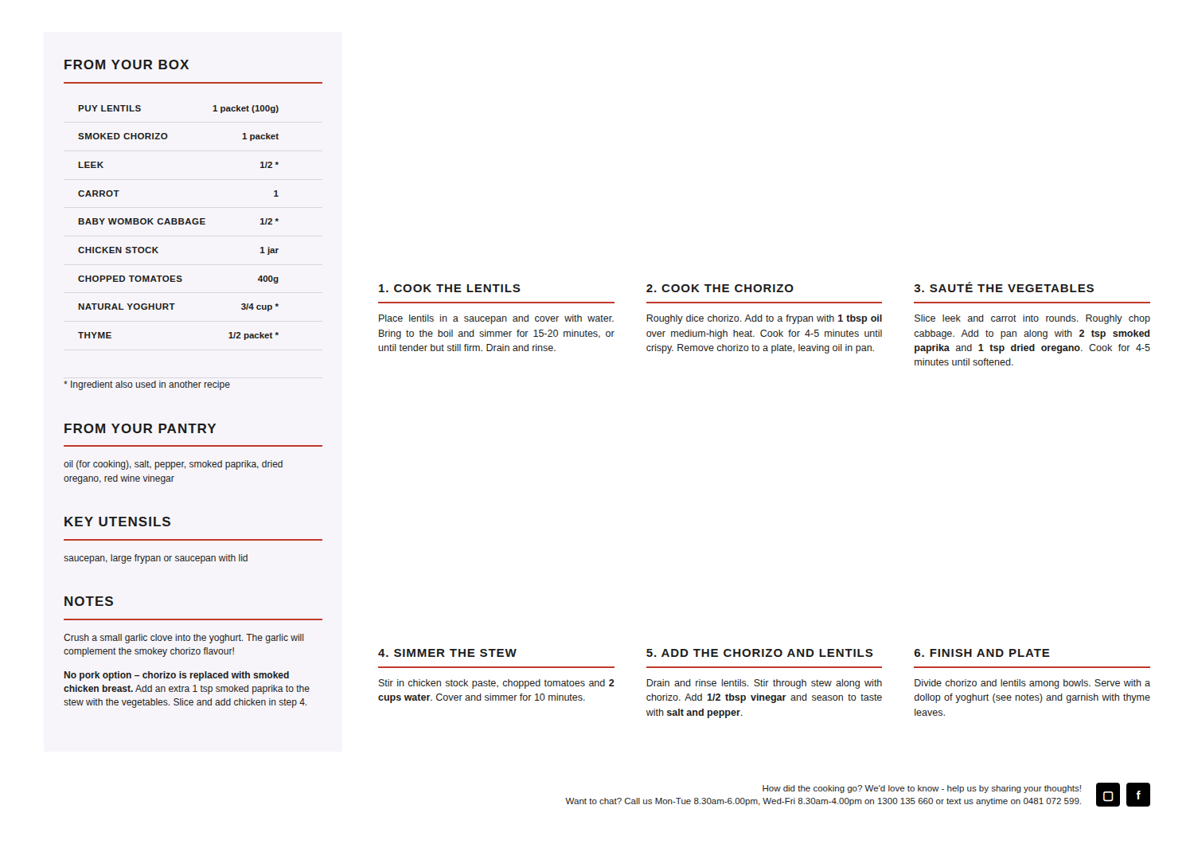From your box
| Puy Lentils | 1 packet (100g) |
| Smoked Chorizo | 1 packet |
| Leek | 1/2 * |
| Carrot | 1 |
| Baby Wombok Cabbage | 1/2 * |
| Chicken Stock | 1 jar |
| Chopped Tomatoes | 400g |
| Natural Yoghurt | 3/4 cup * |
| Thyme | 1/2 packet * |
* Ingredient also used in another recipe
From your pantry
oil (for cooking), salt, pepper, smoked paprika, dried oregano, red wine vinegar
Key utensils
saucepan, large frypan or saucepan with lid
Notes
Crush a small garlic clove into the yoghurt. The garlic will complement the smokey chorizo flavour!
No pork option – chorizo is replaced with smoked chicken breast. Add an extra 1 tsp smoked paprika to the stew with the vegetables. Slice and add chicken in step 4.
1. Cook the lentils
Place lentils in a saucepan and cover with water. Bring to the boil and simmer for 15-20 minutes, or until tender but still firm. Drain and rinse.
2. Cook the chorizo
Roughly dice chorizo. Add to a frypan with 1 tbsp oil over medium-high heat. Cook for 4-5 minutes until crispy. Remove chorizo to a plate, leaving oil in pan.
3. Sauté the vegetables
Slice leek and carrot into rounds. Roughly chop cabbage. Add to pan along with 2 tsp smoked paprika and 1 tsp dried oregano. Cook for 4-5 minutes until softened.
4. Simmer the stew
Stir in chicken stock paste, chopped tomatoes and 2 cups water. Cover and simmer for 10 minutes.
5. Add the chorizo and lentils
Drain and rinse lentils. Stir through stew along with chorizo. Add 1/2 tbsp vinegar and season to taste with salt and pepper.
6. Finish and plate
Divide chorizo and lentils among bowls. Serve with a dollop of yoghurt (see notes) and garnish with thyme leaves.
How did the cooking go? We'd love to know - help us by sharing your thoughts!
Want to chat? Call us Mon-Tue 8.30am-6.00pm, Wed-Fri 8.30am-4.00pm on 1300 135 660 or text us anytime on 0481 072 599.
▢ f